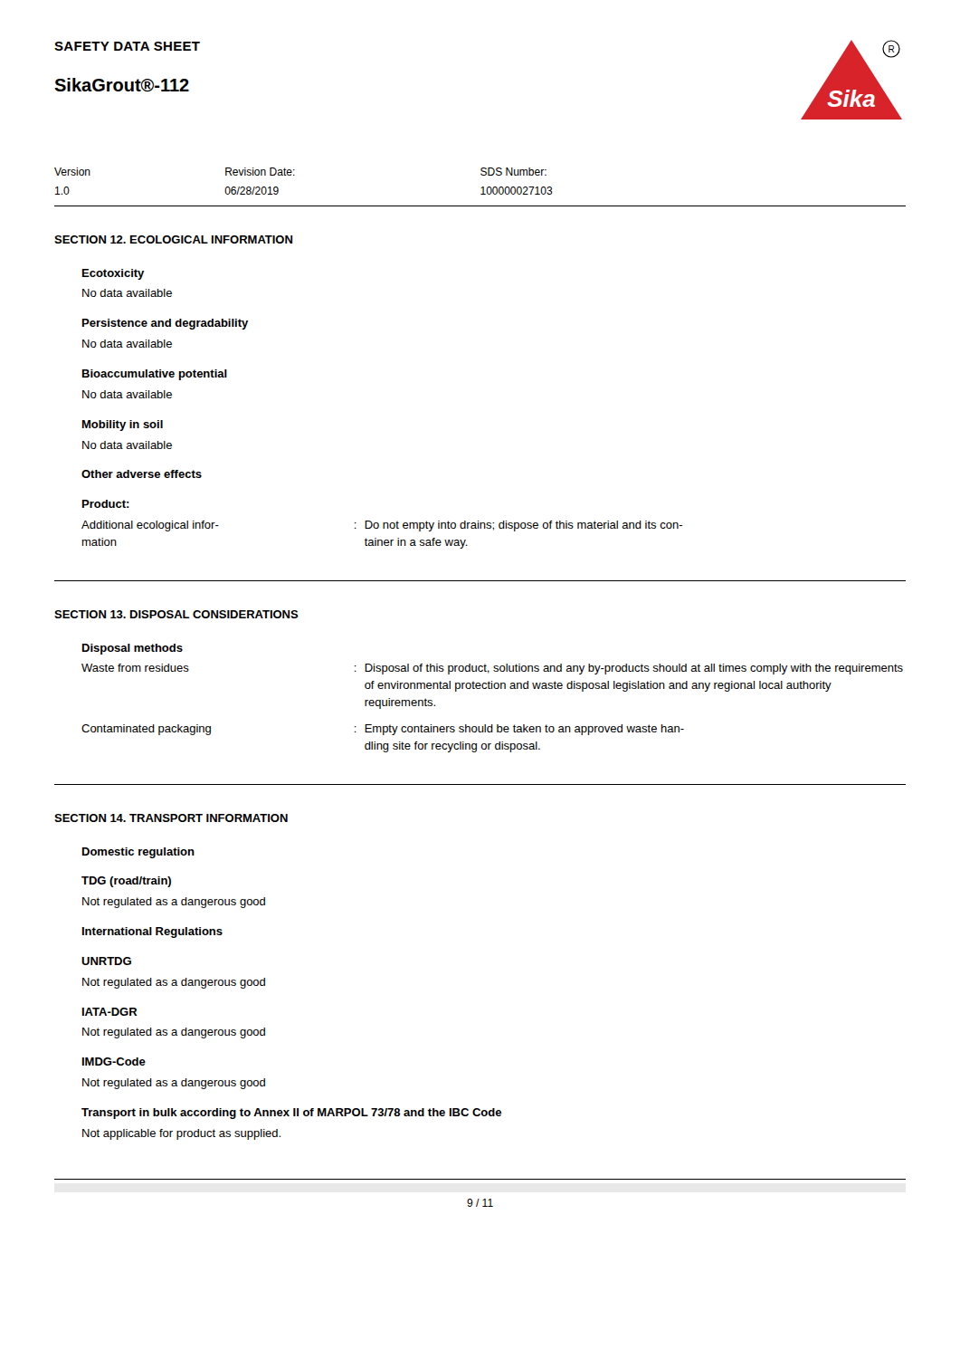SAFETY DATA SHEET
SikaGrout®-112
Sika R
| Version | Revision Date: | SDS Number: |
| 1.0 | 06/28/2019 | 100000027103 |
SECTION 12. ECOLOGICAL INFORMATION
Ecotoxicity
No data available
Persistence and degradability
No data available
Bioaccumulative potential
No data available
Mobility in soil
No data available
Other adverse effects
Product:
| Additional ecological infor- mation | : | Do not empty into drains; dispose of this material and its con- tainer in a safe way. |
SECTION 13. DISPOSAL CONSIDERATIONS
Disposal methods
| Waste from residues | : | Disposal of this product, solutions and any by-products should at all times comply with the requirements of environmental protection and waste disposal legislation and any regional local authority requirements. |
| Contaminated packaging | : | Empty containers should be taken to an approved waste han- dling site for recycling or disposal. |
SECTION 14. TRANSPORT INFORMATION
Domestic regulation
TDG (road/train)
Not regulated as a dangerous good
International Regulations
UNRTDG
Not regulated as a dangerous good
IATA-DGR
Not regulated as a dangerous good
IMDG-Code
Not regulated as a dangerous good
Transport in bulk according to Annex II of MARPOL 73/78 and the IBC Code
Not applicable for product as supplied.
9 / 11